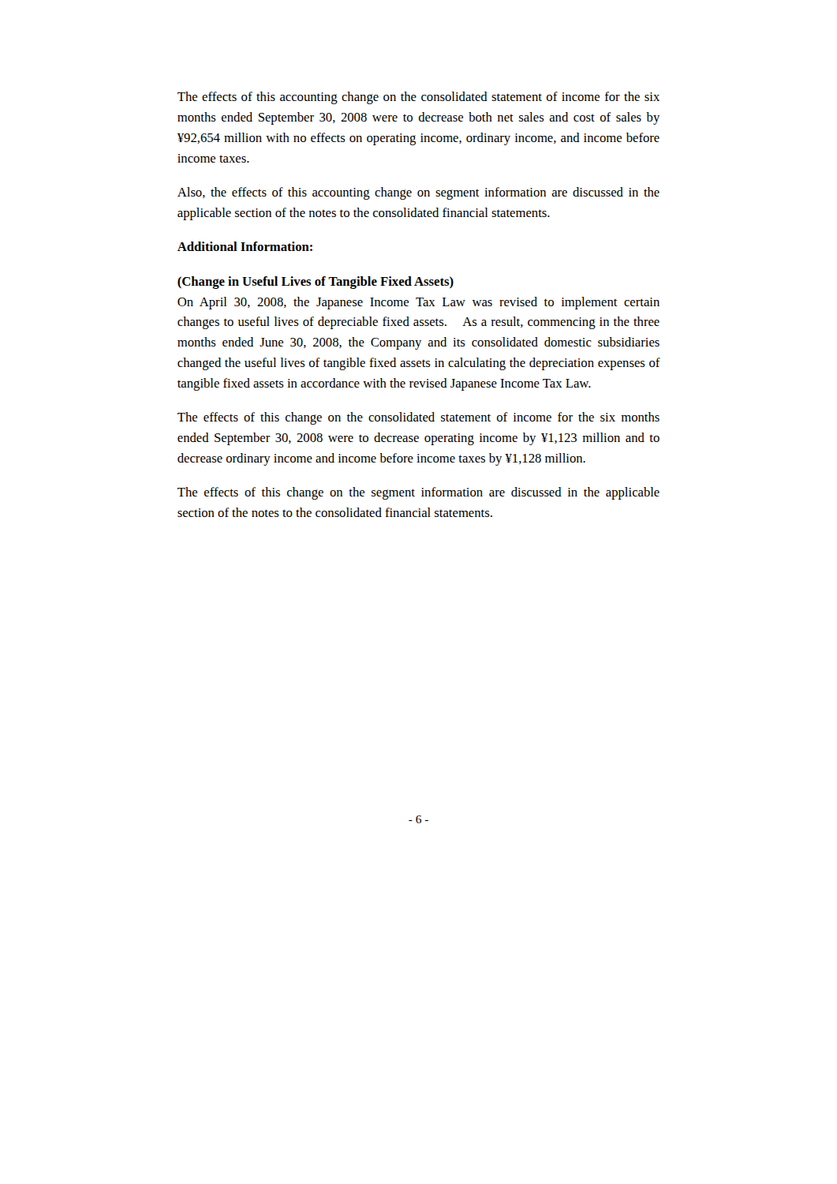The effects of this accounting change on the consolidated statement of income for the six months ended September 30, 2008 were to decrease both net sales and cost of sales by ¥92,654 million with no effects on operating income, ordinary income, and income before income taxes.
Also, the effects of this accounting change on segment information are discussed in the applicable section of the notes to the consolidated financial statements.
Additional Information:
(Change in Useful Lives of Tangible Fixed Assets)
On April 30, 2008, the Japanese Income Tax Law was revised to implement certain changes to useful lives of depreciable fixed assets. As a result, commencing in the three months ended June 30, 2008, the Company and its consolidated domestic subsidiaries changed the useful lives of tangible fixed assets in calculating the depreciation expenses of tangible fixed assets in accordance with the revised Japanese Income Tax Law.
The effects of this change on the consolidated statement of income for the six months ended September 30, 2008 were to decrease operating income by ¥1,123 million and to decrease ordinary income and income before income taxes by ¥1,128 million.
The effects of this change on the segment information are discussed in the applicable section of the notes to the consolidated financial statements.
- 6 -